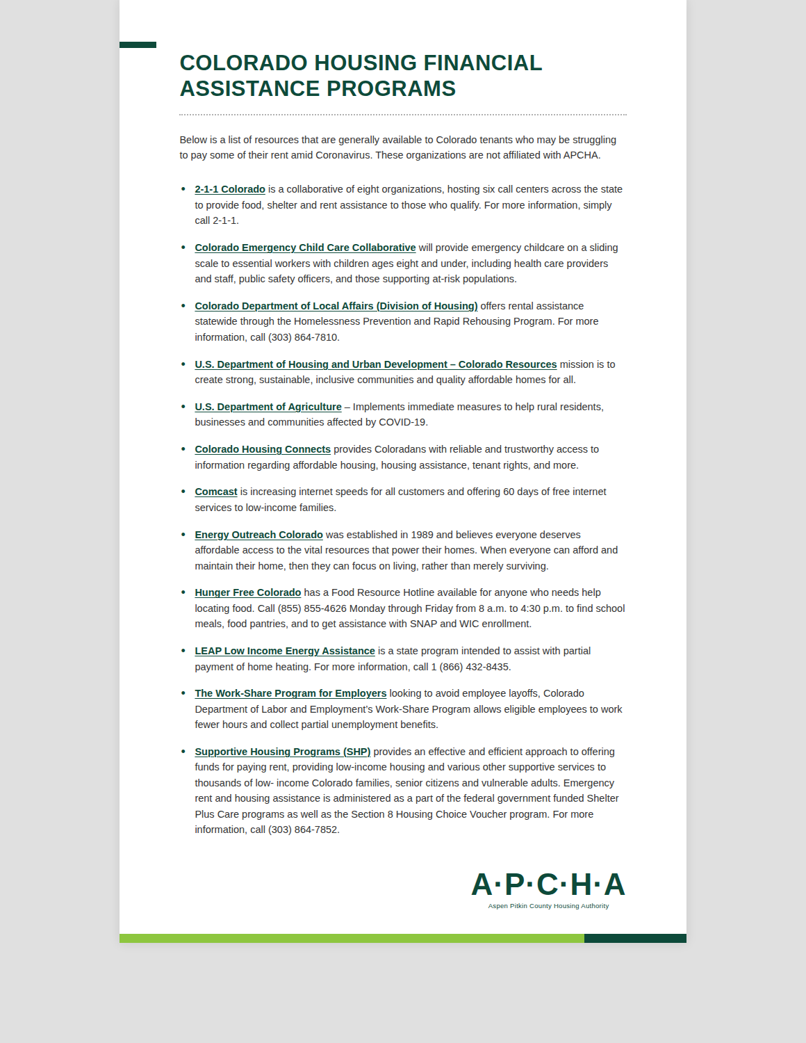Colorado Housing Financial
Assistance Programs
Below is a list of resources that are generally available to Colorado tenants who may be struggling to pay some of their rent amid Coronavirus. These organizations are not affiliated with APCHA.
2-1-1 Colorado is a collaborative of eight organizations, hosting six call centers across the state to provide food, shelter and rent assistance to those who qualify. For more information, simply call 2-1-1.
Colorado Emergency Child Care Collaborative will provide emergency childcare on a sliding scale to essential workers with children ages eight and under, including health care providers and staff, public safety officers, and those supporting at-risk populations.
Colorado Department of Local Affairs (Division of Housing) offers rental assistance statewide through the Homelessness Prevention and Rapid Rehousing Program. For more information, call (303) 864-7810.
U.S. Department of Housing and Urban Development – Colorado Resources mission is to create strong, sustainable, inclusive communities and quality affordable homes for all.
U.S. Department of Agriculture – Implements immediate measures to help rural residents, businesses and communities affected by COVID-19.
Colorado Housing Connects provides Coloradans with reliable and trustworthy access to information regarding affordable housing, housing assistance, tenant rights, and more.
Comcast is increasing internet speeds for all customers and offering 60 days of free internet services to low-income families.
Energy Outreach Colorado was established in 1989 and believes everyone deserves affordable access to the vital resources that power their homes. When everyone can afford and maintain their home, then they can focus on living, rather than merely surviving.
Hunger Free Colorado has a Food Resource Hotline available for anyone who needs help locating food. Call (855) 855-4626 Monday through Friday from 8 a.m. to 4:30 p.m. to find school meals, food pantries, and to get assistance with SNAP and WIC enrollment.
LEAP Low Income Energy Assistance is a state program intended to assist with partial payment of home heating. For more information, call 1 (866) 432-8435.
The Work-Share Program for Employers looking to avoid employee layoffs, Colorado Department of Labor and Employment’s Work-Share Program allows eligible employees to work fewer hours and collect partial unemployment benefits.
Supportive Housing Programs (SHP) provides an effective and efficient approach to offering funds for paying rent, providing low-income housing and various other supportive services to thousands of low- income Colorado families, senior citizens and vulnerable adults. Emergency rent and housing assistance is administered as a part of the federal government funded Shelter Plus Care programs as well as the Section 8 Housing Choice Voucher program. For more information, call (303) 864-7852.
A·P·C·H·A
Aspen Pitkin County Housing Authority